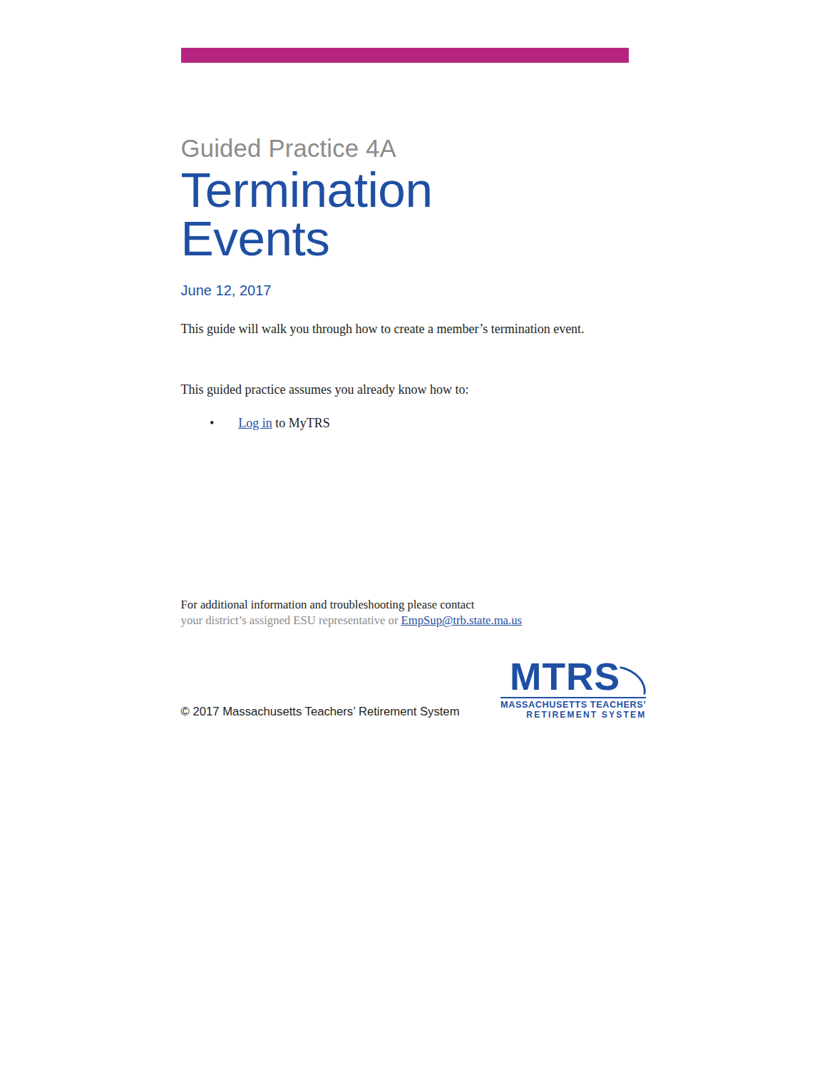Guided Practice 4A
Termination
Events
June 12, 2017
This guide will walk you through how to create a member’s termination event.
This guided practice assumes you already know how to:
Log in to MyTRS
For additional information and troubleshooting please contact
your district’s assigned ESU representative or EmpSup@trb.state.ma.us
© 2017 Massachusetts Teachers’ Retirement System
MTRS
MASSACHUSETTS TEACHERS’
RETIREMENT SYSTEM